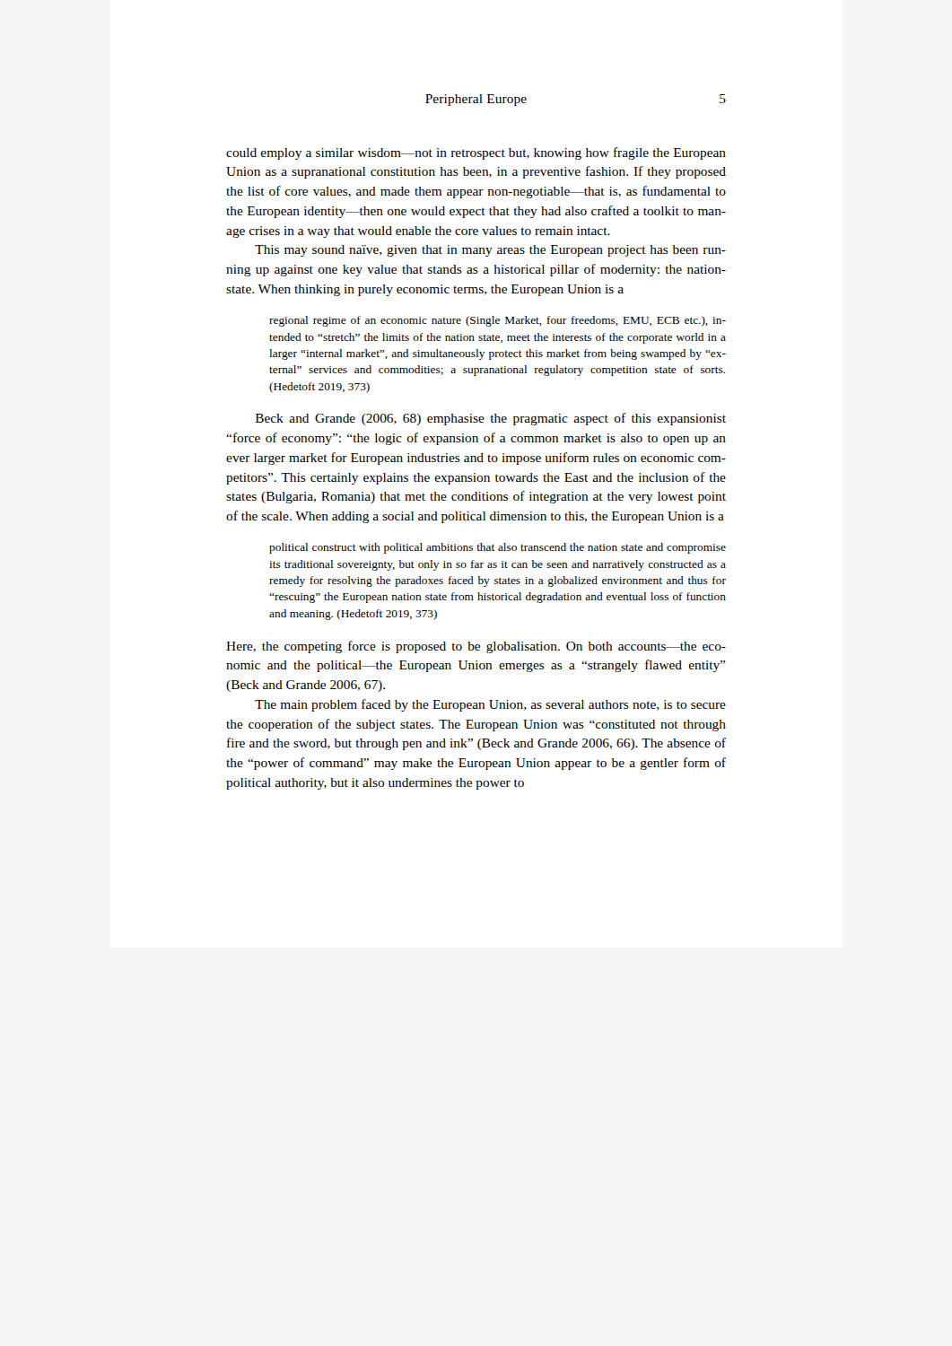Peripheral Europe 5
could employ a similar wisdom—not in retrospect but, knowing how fragile the European Union as a supranational constitution has been, in a preventive fashion. If they proposed the list of core values, and made them appear non-negotiable—that is, as fundamental to the European identity—then one would expect that they had also crafted a toolkit to manage crises in a way that would enable the core values to remain intact.
This may sound naïve, given that in many areas the European project has been running up against one key value that stands as a historical pillar of modernity: the nation-state. When thinking in purely economic terms, the European Union is a
regional regime of an economic nature (Single Market, four freedoms, EMU, ECB etc.), intended to “stretch” the limits of the nation state, meet the interests of the corporate world in a larger “internal market”, and simultaneously protect this market from being swamped by “external” services and commodities; a supranational regulatory competition state of sorts. (Hedetoft 2019, 373)
Beck and Grande (2006, 68) emphasise the pragmatic aspect of this expansionist “force of economy”: “the logic of expansion of a common market is also to open up an ever larger market for European industries and to impose uniform rules on economic competitors”. This certainly explains the expansion towards the East and the inclusion of the states (Bulgaria, Romania) that met the conditions of integration at the very lowest point of the scale. When adding a social and political dimension to this, the European Union is a
political construct with political ambitions that also transcend the nation state and compromise its traditional sovereignty, but only in so far as it can be seen and narratively constructed as a remedy for resolving the paradoxes faced by states in a globalized environment and thus for “rescuing” the European nation state from historical degradation and eventual loss of function and meaning. (Hedetoft 2019, 373)
Here, the competing force is proposed to be globalisation. On both accounts—the economic and the political—the European Union emerges as a “strangely flawed entity” (Beck and Grande 2006, 67).
The main problem faced by the European Union, as several authors note, is to secure the cooperation of the subject states. The European Union was “constituted not through fire and the sword, but through pen and ink” (Beck and Grande 2006, 66). The absence of the “power of command” may make the European Union appear to be a gentler form of political authority, but it also undermines the power to